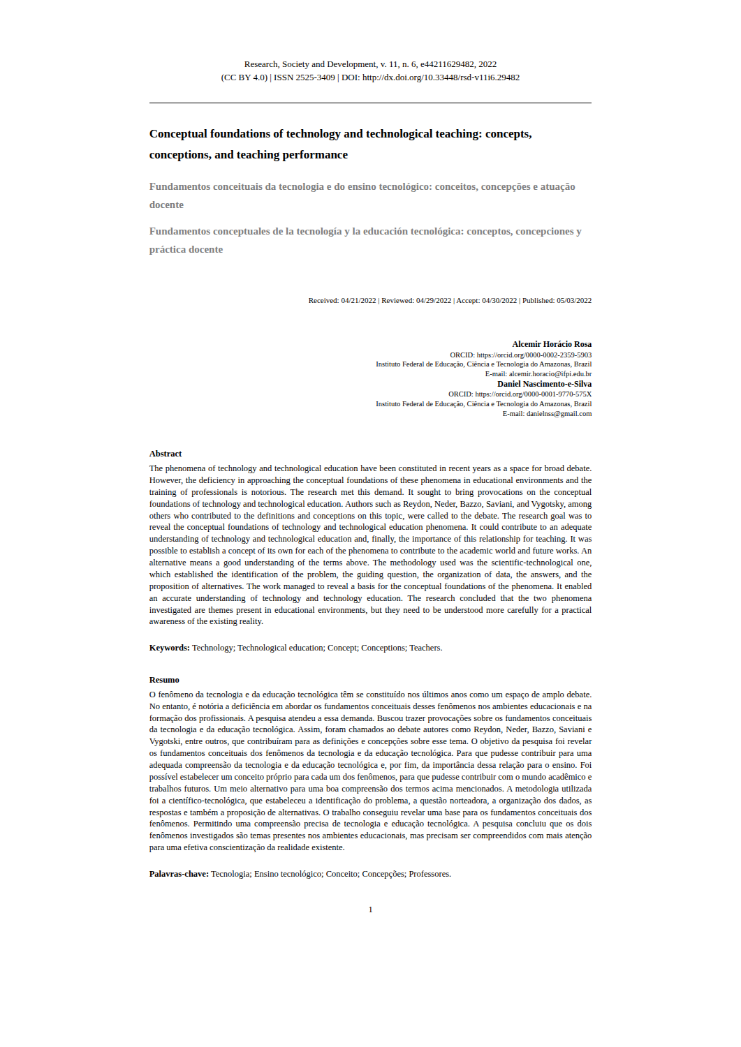Research, Society and Development, v. 11, n. 6, e44211629482, 2022
(CC BY 4.0) | ISSN 2525-3409 | DOI: http://dx.doi.org/10.33448/rsd-v11i6.29482
Conceptual foundations of technology and technological teaching: concepts, conceptions, and teaching performance
Fundamentos conceituais da tecnologia e do ensino tecnológico: conceitos, concepções e atuação docente
Fundamentos conceptuales de la tecnología y la educación tecnológica: conceptos, concepciones y práctica docente
Received: 04/21/2022 | Reviewed: 04/29/2022 | Accept: 04/30/2022 | Published: 05/03/2022
Alcemir Horácio Rosa ORCID: https://orcid.org/0000-0002-2359-5903 Instituto Federal de Educação, Ciência e Tecnologia do Amazonas, Brazil E-mail: alcemir.horacio@ifpi.edu.br Daniel Nascimento-e-Silva ORCID: https://orcid.org/0000-0001-9770-575X Instituto Federal de Educação, Ciência e Tecnologia do Amazonas, Brazil E-mail: danielnss@gmail.com
Abstract
The phenomena of technology and technological education have been constituted in recent years as a space for broad debate. However, the deficiency in approaching the conceptual foundations of these phenomena in educational environments and the training of professionals is notorious. The research met this demand. It sought to bring provocations on the conceptual foundations of technology and technological education. Authors such as Reydon, Neder, Bazzo, Saviani, and Vygotsky, among others who contributed to the definitions and conceptions on this topic, were called to the debate. The research goal was to reveal the conceptual foundations of technology and technological education phenomena. It could contribute to an adequate understanding of technology and technological education and, finally, the importance of this relationship for teaching. It was possible to establish a concept of its own for each of the phenomena to contribute to the academic world and future works. An alternative means a good understanding of the terms above. The methodology used was the scientific-technological one, which established the identification of the problem, the guiding question, the organization of data, the answers, and the proposition of alternatives. The work managed to reveal a basis for the conceptual foundations of the phenomena. It enabled an accurate understanding of technology and technology education. The research concluded that the two phenomena investigated are themes present in educational environments, but they need to be understood more carefully for a practical awareness of the existing reality.
Keywords: Technology; Technological education; Concept; Conceptions; Teachers.
Resumo
O fenômeno da tecnologia e da educação tecnológica têm se constituído nos últimos anos como um espaço de amplo debate. No entanto, é notória a deficiência em abordar os fundamentos conceituais desses fenômenos nos ambientes educacionais e na formação dos profissionais. A pesquisa atendeu a essa demanda. Buscou trazer provocações sobre os fundamentos conceituais da tecnologia e da educação tecnológica. Assim, foram chamados ao debate autores como Reydon, Neder, Bazzo, Saviani e Vygotski, entre outros, que contribuíram para as definições e concepções sobre esse tema. O objetivo da pesquisa foi revelar os fundamentos conceituais dos fenômenos da tecnologia e da educação tecnológica. Para que pudesse contribuir para uma adequada compreensão da tecnologia e da educação tecnológica e, por fim, da importância dessa relação para o ensino. Foi possível estabelecer um conceito próprio para cada um dos fenômenos, para que pudesse contribuir com o mundo acadêmico e trabalhos futuros. Um meio alternativo para uma boa compreensão dos termos acima mencionados. A metodologia utilizada foi a científico-tecnológica, que estabeleceu a identificação do problema, a questão norteadora, a organização dos dados, as respostas e também a proposição de alternativas. O trabalho conseguiu revelar uma base para os fundamentos conceituais dos fenômenos. Permitindo uma compreensão precisa de tecnologia e educação tecnológica. A pesquisa concluiu que os dois fenômenos investigados são temas presentes nos ambientes educacionais, mas precisam ser compreendidos com mais atenção para uma efetiva conscientização da realidade existente.
Palavras-chave: Tecnologia; Ensino tecnológico; Conceito; Concepções; Professores.
1